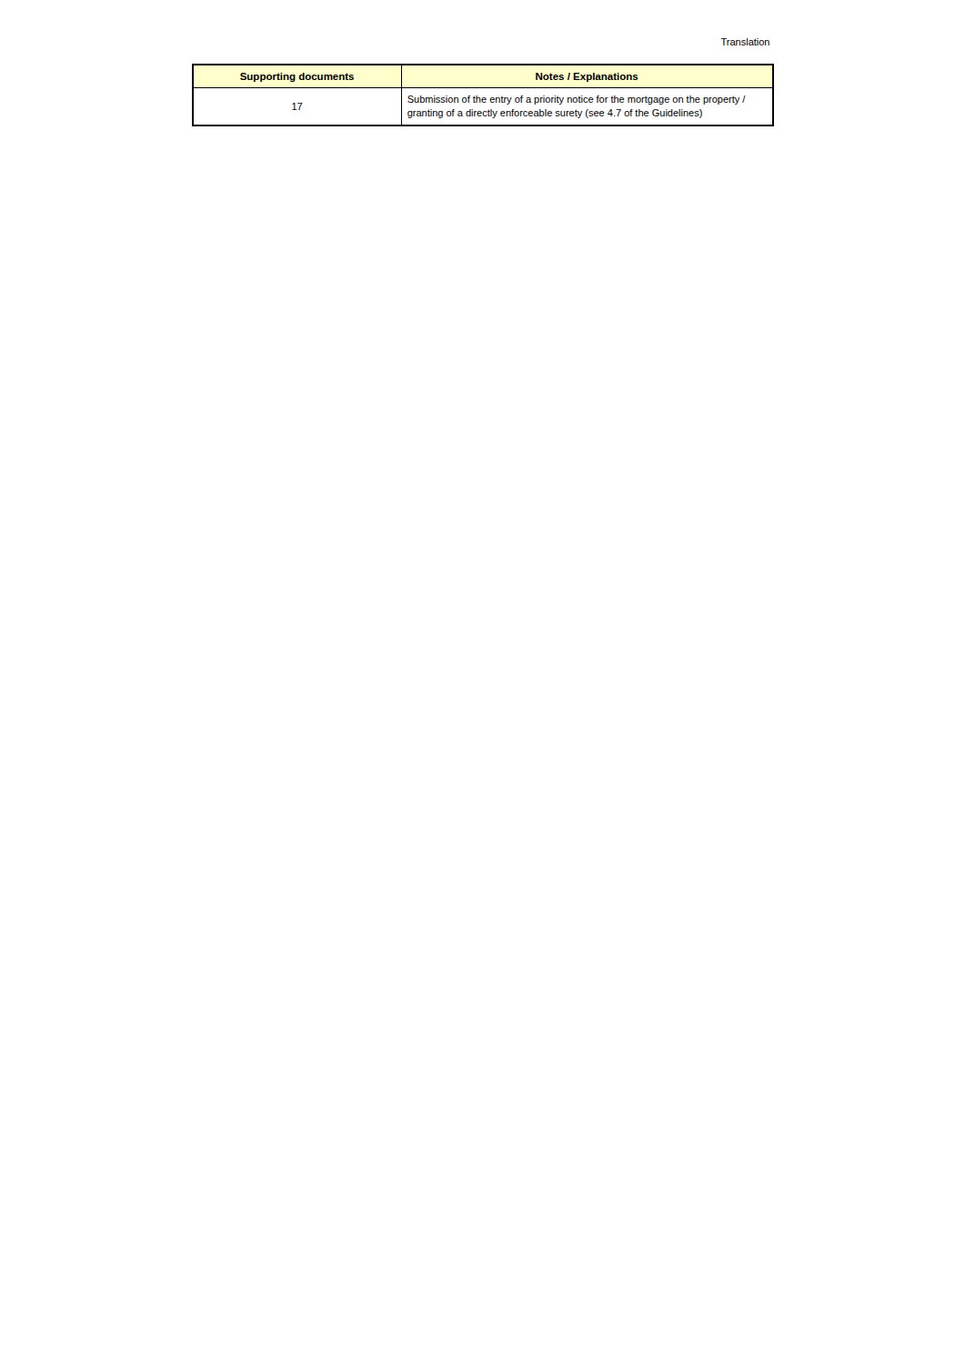Translation
| Supporting documents | Notes / Explanations |
| --- | --- |
| 17 | Submission of the entry of a priority notice for the mortgage on the property / granting of a directly enforceable surety (see 4.7 of the Guidelines) |